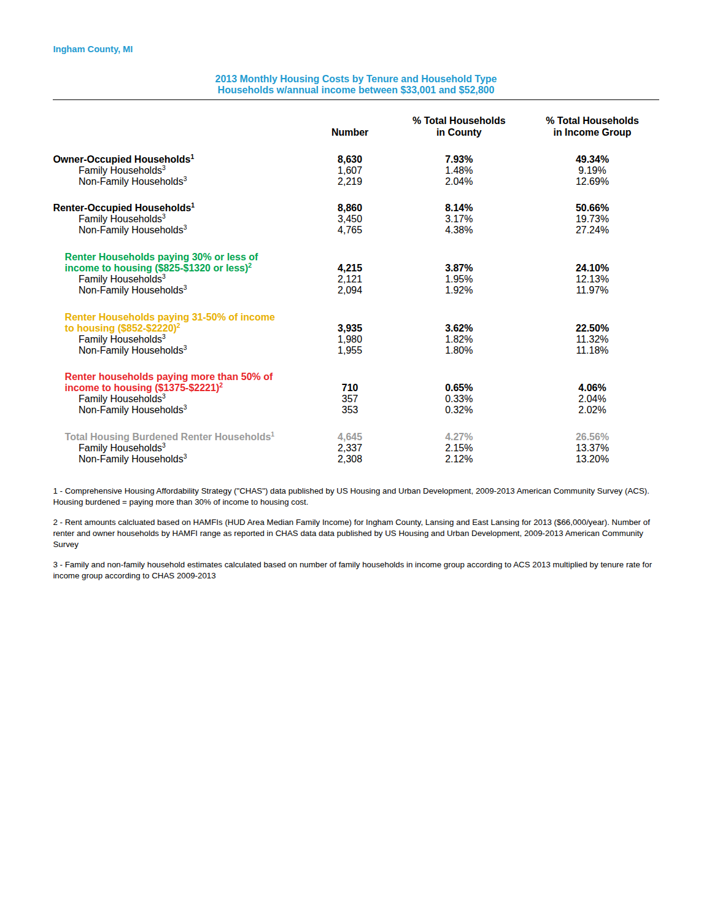Ingham County, MI
| 2013 Monthly Housing Costs by Tenure and Household Type |
| Households w/annual income between $33,001 and $52,800 |
| | Number | % Total Households in County | % Total Households in Income Group |
| Owner-Occupied Households 1 | 8,630 | 7.93% | 49.34% |
| Family Households 3 | 1,607 | 1.48% | 9.19% |
| Non-Family Households 3 | 2,219 | 2.04% | 12.69% |
| Renter-Occupied Households 1 | 8,860 | 8.14% | 50.66% |
| Family Households 3 | 3,450 | 3.17% | 19.73% |
| Non-Family Households 3 | 4,765 | 4.38% | 27.24% |
| Renter Households paying 30% or less of | | | |
| income to housing ($825-$1320 or less) 2 | 4,215 | 3.87% | 24.10% |
| Family Households 3 | 2,121 | 1.95% | 12.13% |
| Non-Family Households 3 | 2,094 | 1.92% | 11.97% |
| Renter Households paying 31-50% of income | | | |
| to housing ($852-$2220) 2 | 3,935 | 3.62% | 22.50% |
| Family Households 3 | 1,980 | 1.82% | 11.32% |
| Non-Family Households 3 | 1,955 | 1.80% | 11.18% |
| Renter households paying more than 50% of | | | |
| income to housing ($1375-$2221) 2 | 710 | 0.65% | 4.06% |
| Family Households 3 | 357 | 0.33% | 2.04% |
| Non-Family Households 3 | 353 | 0.32% | 2.02% |
| Total Housing Burdened Renter Households 1 | 4,645 | 4.27% | 26.56% |
| Family Households 3 | 2,337 | 2.15% | 13.37% |
| Non-Family Households 3 | 2,308 | 2.12% | 13.20% |
1 - Comprehensive Housing Affordability Strategy ("CHAS") data published by US Housing and Urban Development, 2009-2013 American Community Survey (ACS). Housing burdened = paying more than 30% of income to housing cost.
2 - Rent amounts calcluated based on HAMFIs (HUD Area Median Family Income) for Ingham County, Lansing and East Lansing for 2013 ($66,000/year). Number of renter and owner households by HAMFI range as reported in CHAS data data published by US Housing and Urban Development, 2009-2013 American Community Survey
3 - Family and non-family household estimates calculated based on number of family households in income group according to ACS 2013 multiplied by tenure rate for income group according to CHAS 2009-2013